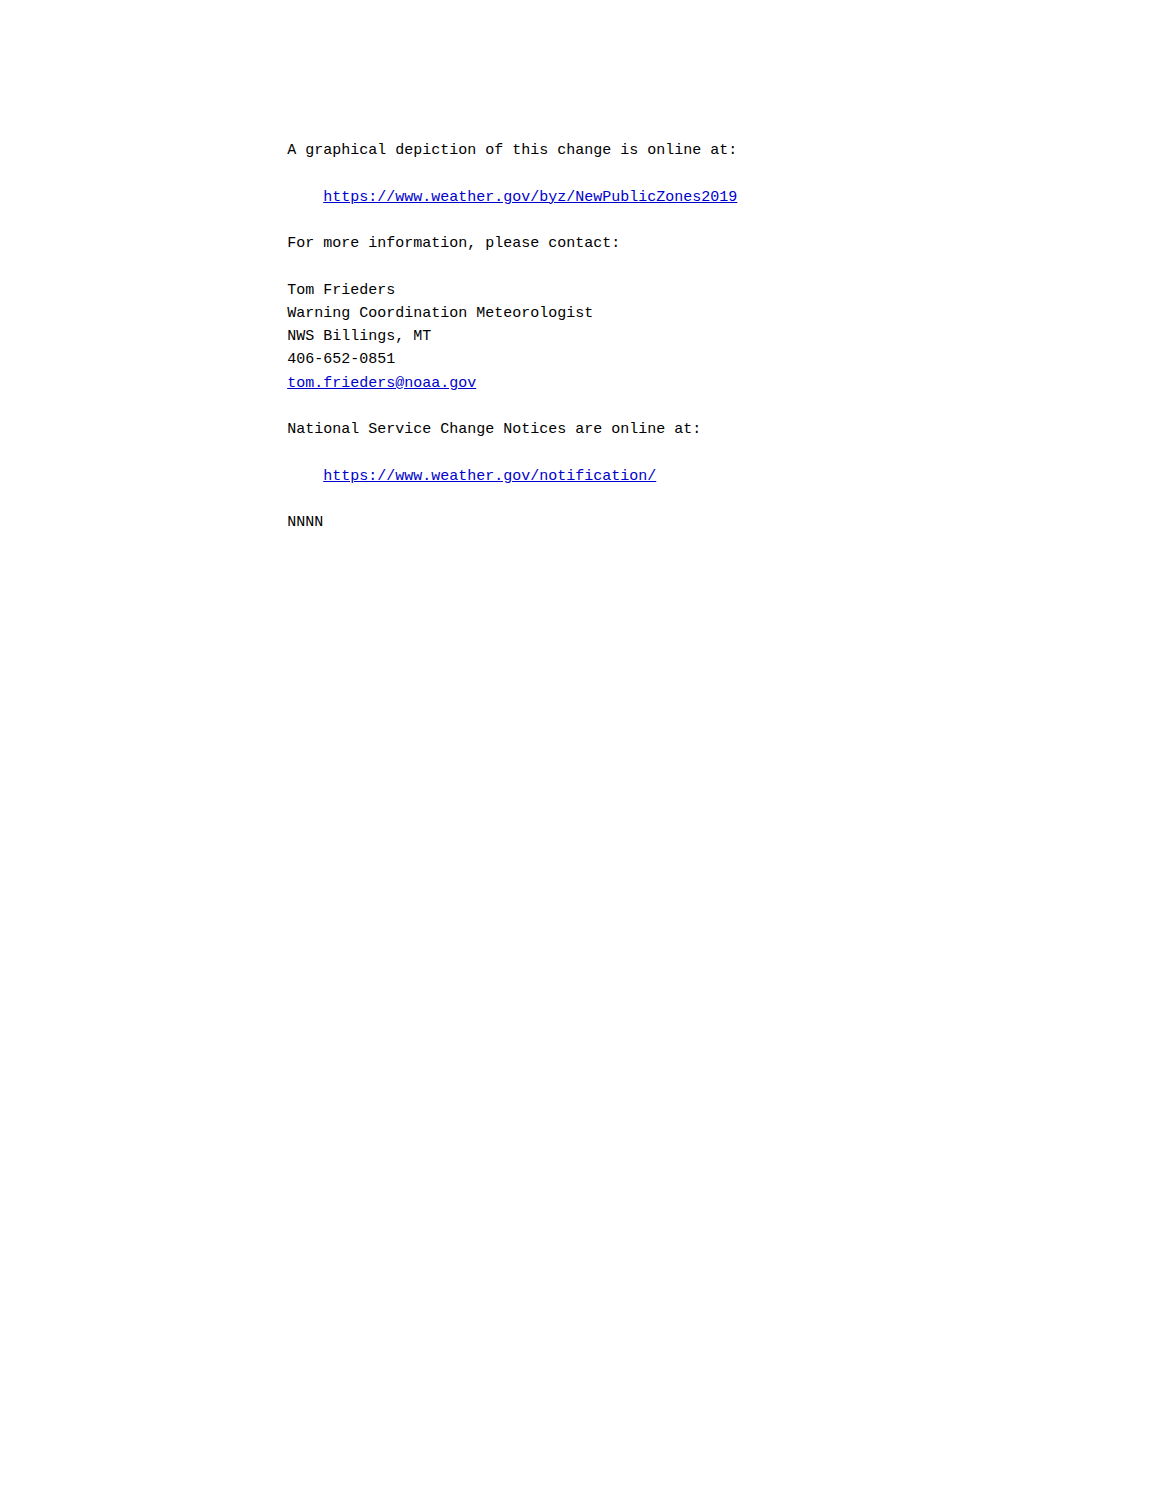A graphical depiction of this change is online at:
https://www.weather.gov/byz/NewPublicZones2019
For more information, please contact:
Tom Frieders
Warning Coordination Meteorologist
NWS Billings, MT
406-652-0851
tom.frieders@noaa.gov
National Service Change Notices are online at:
https://www.weather.gov/notification/
NNNN